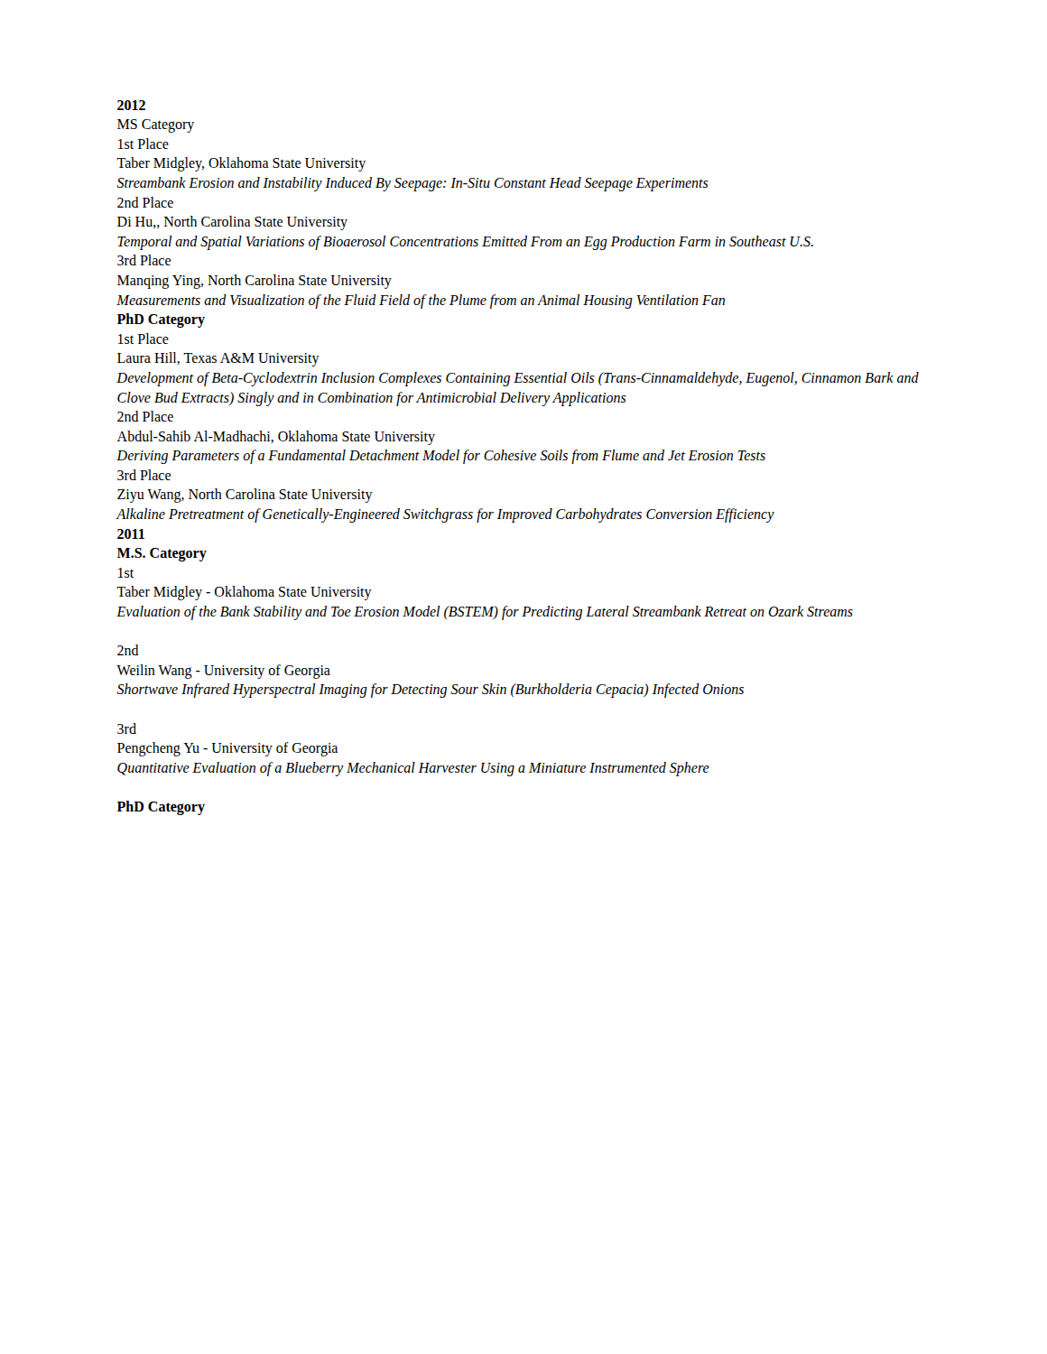2012
MS Category
1st Place
Taber Midgley, Oklahoma State University
Streambank Erosion and Instability Induced By Seepage: In-Situ Constant Head Seepage Experiments
2nd Place
Di Hu,, North Carolina State University
Temporal and Spatial Variations of Bioaerosol Concentrations Emitted From an Egg Production Farm in Southeast U.S.
3rd Place
Manqing Ying, North Carolina State University
Measurements and Visualization of the Fluid Field of the Plume from an Animal Housing Ventilation Fan
PhD Category
1st Place
Laura Hill, Texas A&M University
Development of Beta-Cyclodextrin Inclusion Complexes Containing Essential Oils (Trans-Cinnamaldehyde, Eugenol, Cinnamon Bark and Clove Bud Extracts) Singly and in Combination for Antimicrobial Delivery Applications
2nd Place
Abdul-Sahib Al-Madhachi, Oklahoma State University
Deriving Parameters of a Fundamental Detachment Model for Cohesive Soils from Flume and Jet Erosion Tests
3rd Place
Ziyu Wang, North Carolina State University
Alkaline Pretreatment of Genetically-Engineered Switchgrass for Improved Carbohydrates Conversion Efficiency
2011
M.S. Category
1st
Taber Midgley - Oklahoma State University
Evaluation of the Bank Stability and Toe Erosion Model (BSTEM) for Predicting Lateral Streambank Retreat on Ozark Streams
2nd
Weilin Wang - University of Georgia
Shortwave Infrared Hyperspectral Imaging for Detecting Sour Skin (Burkholderia Cepacia) Infected Onions
3rd
Pengcheng Yu - University of Georgia
Quantitative Evaluation of a Blueberry Mechanical Harvester Using a Miniature Instrumented Sphere
PhD Category